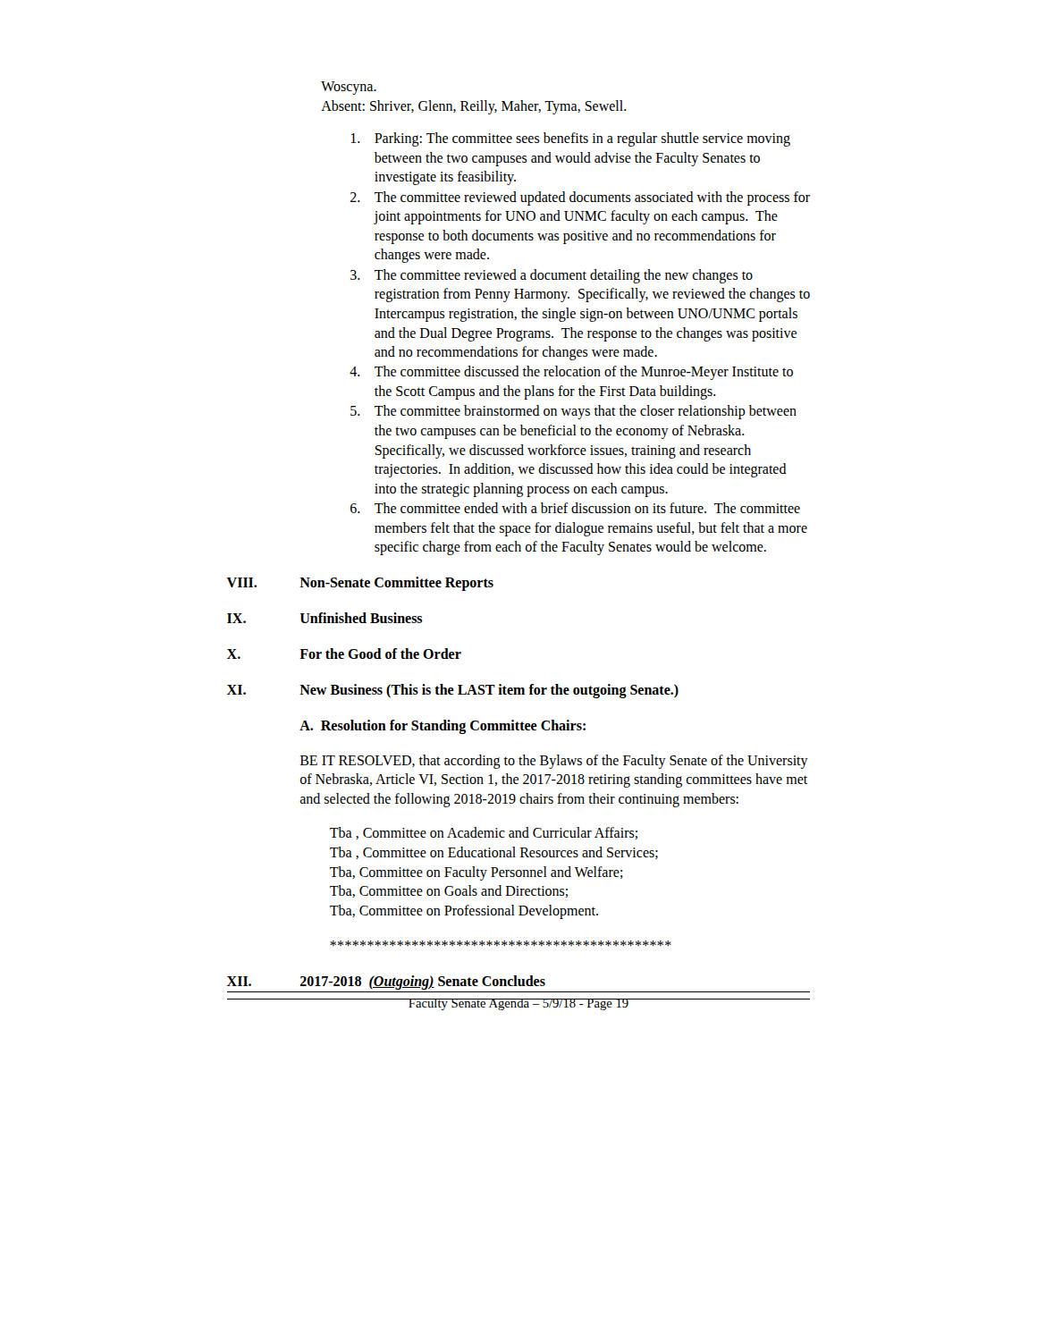Woscyna.
Absent: Shriver, Glenn, Reilly, Maher, Tyma, Sewell.
Parking: The committee sees benefits in a regular shuttle service moving between the two campuses and would advise the Faculty Senates to investigate its feasibility.
The committee reviewed updated documents associated with the process for joint appointments for UNO and UNMC faculty on each campus. The response to both documents was positive and no recommendations for changes were made.
The committee reviewed a document detailing the new changes to registration from Penny Harmony. Specifically, we reviewed the changes to Intercampus registration, the single sign-on between UNO/UNMC portals and the Dual Degree Programs. The response to the changes was positive and no recommendations for changes were made.
The committee discussed the relocation of the Munroe-Meyer Institute to the Scott Campus and the plans for the First Data buildings.
The committee brainstormed on ways that the closer relationship between the two campuses can be beneficial to the economy of Nebraska. Specifically, we discussed workforce issues, training and research trajectories. In addition, we discussed how this idea could be integrated into the strategic planning process on each campus.
The committee ended with a brief discussion on its future. The committee members felt that the space for dialogue remains useful, but felt that a more specific charge from each of the Faculty Senates would be welcome.
VIII.
Non-Senate Committee Reports
IX.
Unfinished Business
X.
For the Good of the Order
XI.
New Business (This is the LAST item for the outgoing Senate.)
A. Resolution for Standing Committee Chairs:
BE IT RESOLVED, that according to the Bylaws of the Faculty Senate of the University of Nebraska, Article VI, Section 1, the 2017-2018 retiring standing committees have met and selected the following 2018-2019 chairs from their continuing members:
Tba , Committee on Academic and Curricular Affairs;
Tba , Committee on Educational Resources and Services;
Tba, Committee on Faculty Personnel and Welfare;
Tba, Committee on Goals and Directions;
Tba, Committee on Professional Development.
**********************************************
XII.
2017-2018 (Outgoing) Senate Concludes
Faculty Senate Agenda – 5/9/18 - Page 19